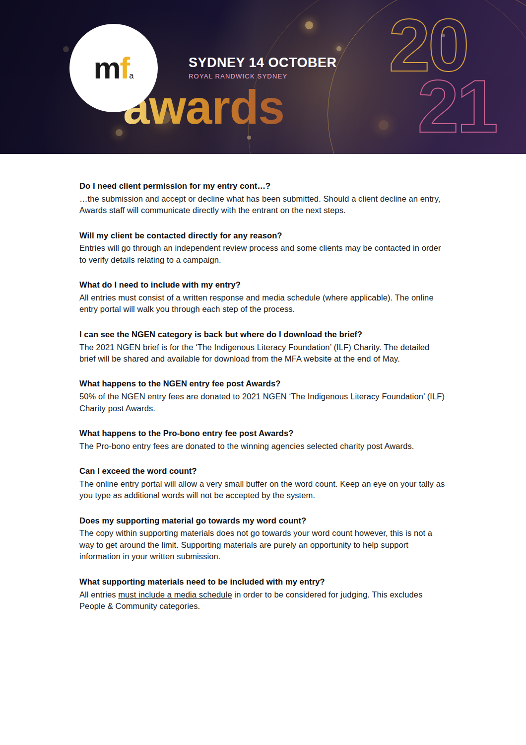20 21
awards
mfa
SYDNEY 14 OCTOBER
ROYAL RANDWICK SYDNEY
Do I need client permission for my entry cont…?
…the submission and accept or decline what has been submitted. Should a client decline an entry, Awards staff will communicate directly with the entrant on the next steps.
Will my client be contacted directly for any reason?
Entries will go through an independent review process and some clients may be contacted in order to verify details relating to a campaign.
What do I need to include with my entry?
All entries must consist of a written response and media schedule (where applicable). The online entry portal will walk you through each step of the process.
I can see the NGEN category is back but where do I download the brief?
The 2021 NGEN brief is for the ‘The Indigenous Literacy Foundation’ (ILF) Charity. The detailed brief will be shared and available for download from the MFA website at the end of May.
What happens to the NGEN entry fee post Awards?
50% of the NGEN entry fees are donated to 2021 NGEN ‘The Indigenous Literacy Foundation’ (ILF) Charity post Awards.
What happens to the Pro-bono entry fee post Awards?
The Pro-bono entry fees are donated to the winning agencies selected charity post Awards.
Can I exceed the word count?
The online entry portal will allow a very small buffer on the word count. Keep an eye on your tally as you type as additional words will not be accepted by the system.
Does my supporting material go towards my word count?
The copy within supporting materials does not go towards your word count however, this is not a way to get around the limit. Supporting materials are purely an opportunity to help support information in your written submission.
What supporting materials need to be included with my entry?
All entries must include a media schedule in order to be considered for judging. This excludes People & Community categories.